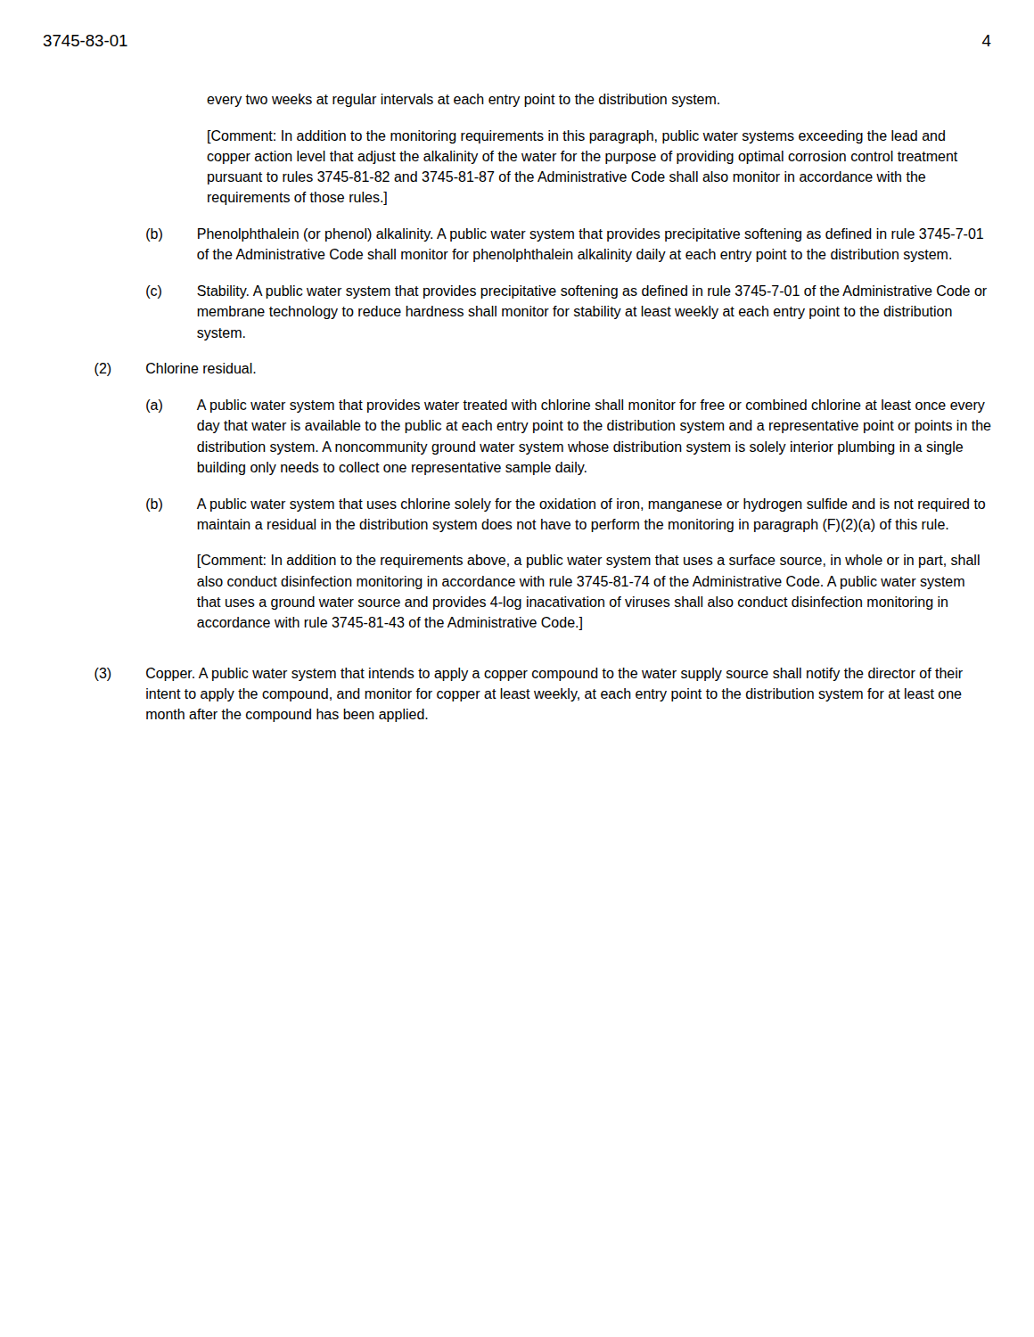3745-83-01 4
every two weeks at regular intervals at each entry point to the distribution system.
[Comment: In addition to the monitoring requirements in this paragraph, public water systems exceeding the lead and copper action level that adjust the alkalinity of the water for the purpose of providing optimal corrosion control treatment pursuant to rules 3745-81-82 and 3745-81-87 of the Administrative Code shall also monitor in accordance with the requirements of those rules.]
(b) Phenolphthalein (or phenol) alkalinity. A public water system that provides precipitative softening as defined in rule 3745-7-01 of the Administrative Code shall monitor for phenolphthalein alkalinity daily at each entry point to the distribution system.
(c) Stability. A public water system that provides precipitative softening as defined in rule 3745-7-01 of the Administrative Code or membrane technology to reduce hardness shall monitor for stability at least weekly at each entry point to the distribution system.
(2) Chlorine residual.
(a) A public water system that provides water treated with chlorine shall monitor for free or combined chlorine at least once every day that water is available to the public at each entry point to the distribution system and a representative point or points in the distribution system. A noncommunity ground water system whose distribution system is solely interior plumbing in a single building only needs to collect one representative sample daily.
(b) A public water system that uses chlorine solely for the oxidation of iron, manganese or hydrogen sulfide and is not required to maintain a residual in the distribution system does not have to perform the monitoring in paragraph (F)(2)(a) of this rule.
[Comment: In addition to the requirements above, a public water system that uses a surface source, in whole or in part, shall also conduct disinfection monitoring in accordance with rule 3745-81-74 of the Administrative Code. A public water system that uses a ground water source and provides 4-log inacativation of viruses shall also conduct disinfection monitoring in accordance with rule 3745-81-43 of the Administrative Code.]
(3) Copper. A public water system that intends to apply a copper compound to the water supply source shall notify the director of their intent to apply the compound, and monitor for copper at least weekly, at each entry point to the distribution system for at least one month after the compound has been applied.